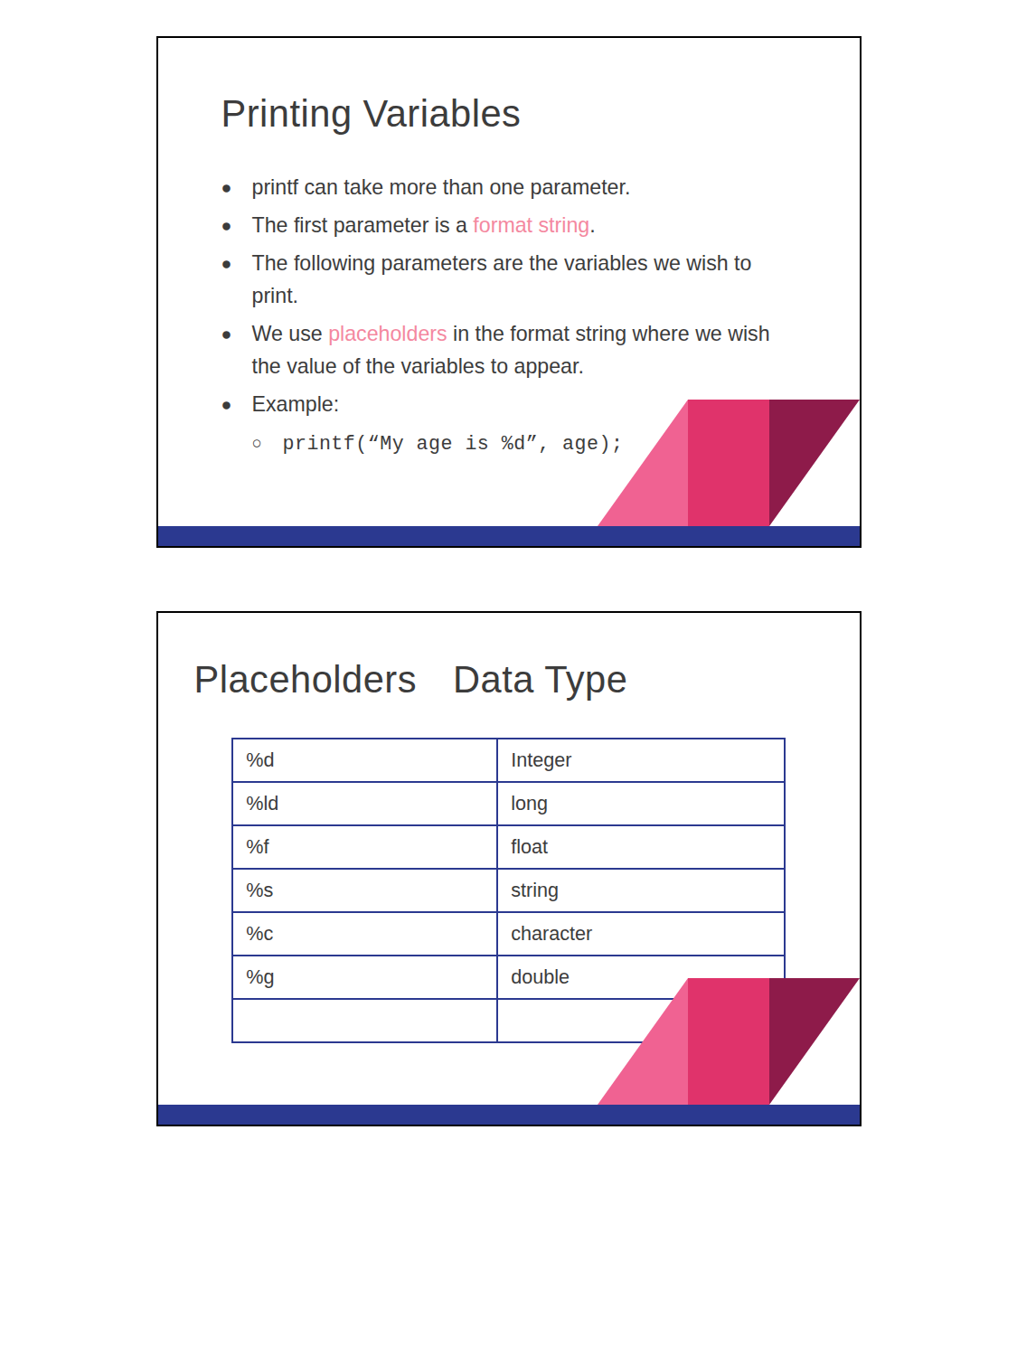Printing Variables
printf can take more than one parameter.
The first parameter is a format string.
The following parameters are the variables we wish to print.
We use placeholders in the format string where we wish the value of the variables to appear.
Example:
printf(“My age is %d”, age);
Placeholders Data Type
| %d | Integer |
| %ld | long |
| %f | float |
| %s | string |
| %c | character |
| %g | double |